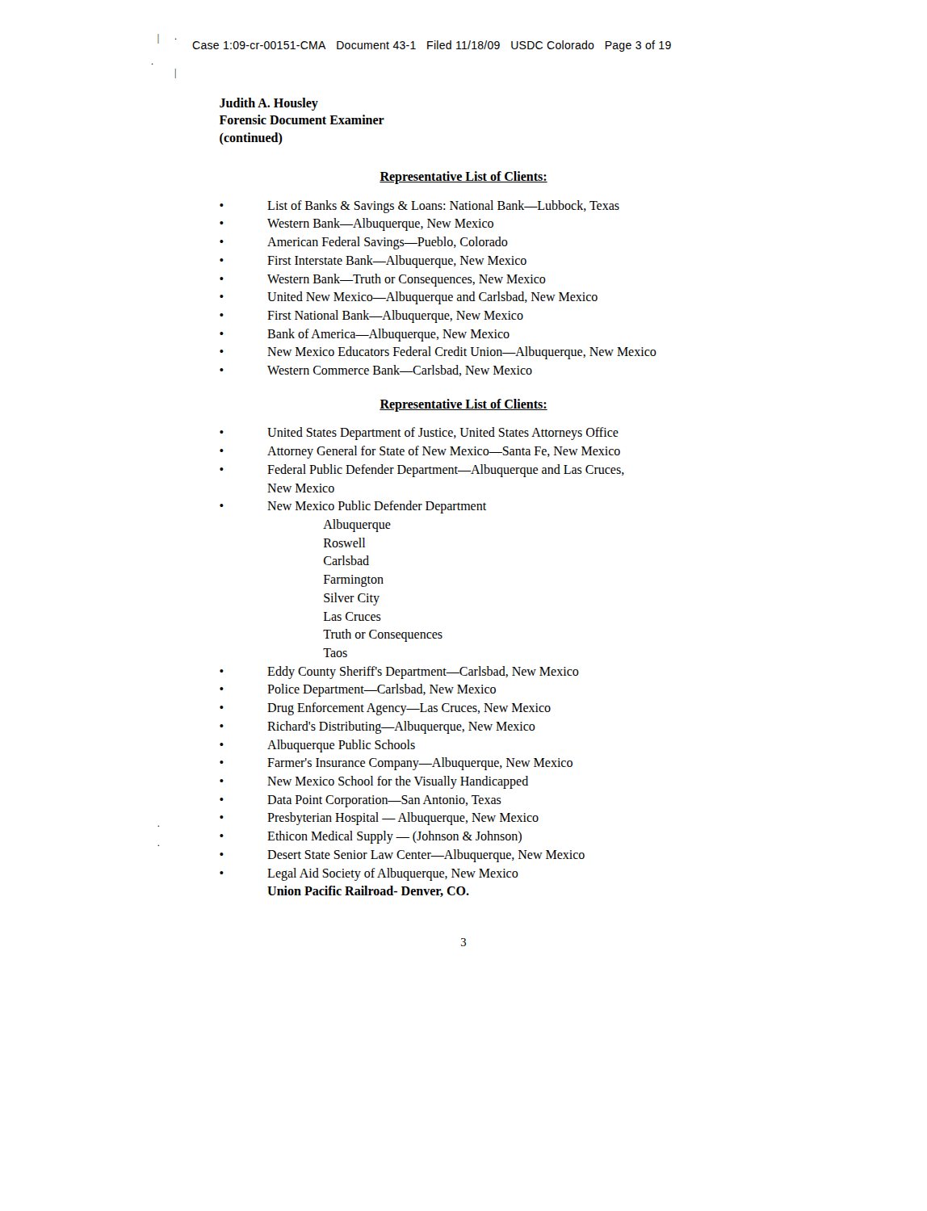|
.
.
|
Case 1:09-cr-00151-CMA Document 43-1 Filed 11/18/09 USDC Colorado Page 3 of 19
Judith A. Housley
Forensic Document Examiner
(continued)
Representative List of Clients:
List of Banks & Savings & Loans: National Bank—Lubbock, Texas
Western Bank—Albuquerque, New Mexico
American Federal Savings—Pueblo, Colorado
First Interstate Bank—Albuquerque, New Mexico
Western Bank—Truth or Consequences, New Mexico
United New Mexico—Albuquerque and Carlsbad, New Mexico
First National Bank—Albuquerque, New Mexico
Bank of America—Albuquerque, New Mexico
New Mexico Educators Federal Credit Union—Albuquerque, New Mexico
Western Commerce Bank—Carlsbad, New Mexico
Representative List of Clients:
United States Department of Justice, United States Attorneys Office
Attorney General for State of New Mexico—Santa Fe, New Mexico
Federal Public Defender Department—Albuquerque and Las Cruces,
New Mexico
New Mexico Public Defender Department
Albuquerque
Roswell
Carlsbad
Farmington
Silver City
Las Cruces
Truth or Consequences
Taos
Eddy County Sheriff's Department—Carlsbad, New Mexico
Police Department—Carlsbad, New Mexico
Drug Enforcement Agency—Las Cruces, New Mexico
Richard's Distributing—Albuquerque, New Mexico
Albuquerque Public Schools
Farmer's Insurance Company—Albuquerque, New Mexico
New Mexico School for the Visually Handicapped
Data Point Corporation—San Antonio, Texas
Presbyterian Hospital — Albuquerque, New Mexico
Ethicon Medical Supply — (Johnson & Johnson)
Desert State Senior Law Center—Albuquerque, New Mexico
Legal Aid Society of Albuquerque, New Mexico
Union Pacific Railroad- Denver, CO.
3
.
.